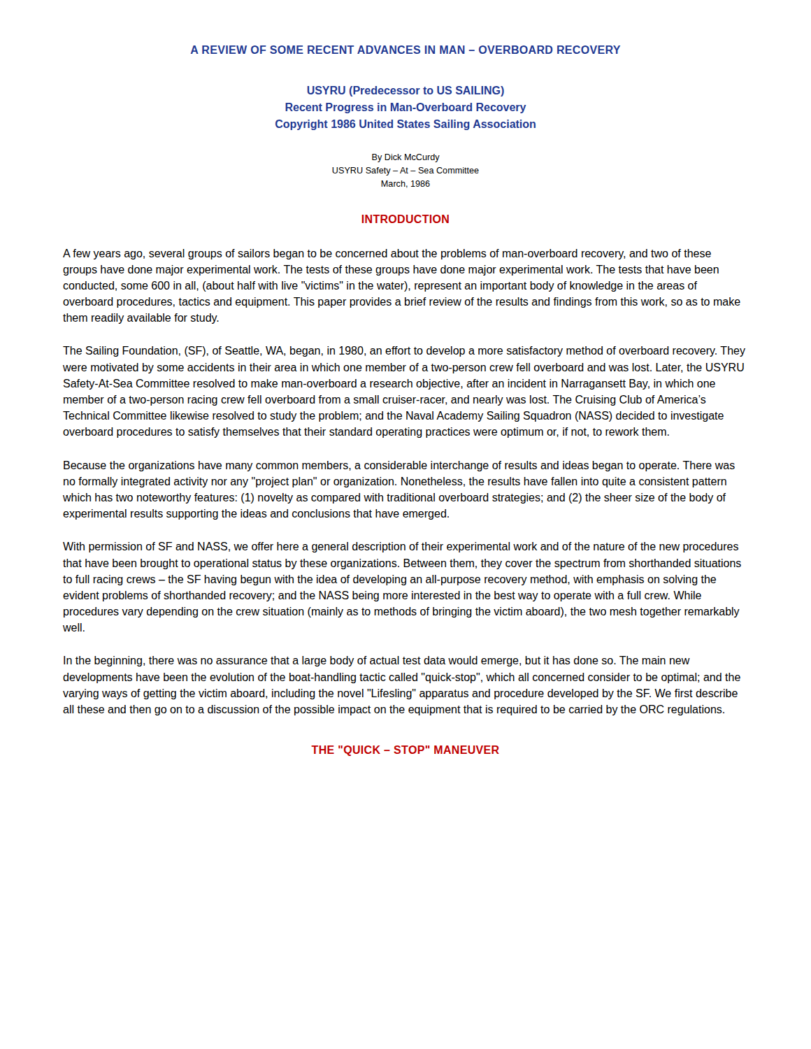A REVIEW OF SOME RECENT ADVANCES IN MAN – OVERBOARD RECOVERY
USYRU (Predecessor to US SAILING)
Recent Progress in Man-Overboard Recovery
Copyright 1986 United States Sailing Association
By Dick McCurdy
USYRU Safety – At – Sea Committee
March, 1986
INTRODUCTION
A few years ago, several groups of sailors began to be concerned about the problems of man-overboard recovery, and two of these groups have done major experimental work. The tests of these groups have done major experimental work. The tests that have been conducted, some 600 in all, (about half with live "victims" in the water), represent an important body of knowledge in the areas of overboard procedures, tactics and equipment. This paper provides a brief review of the results and findings from this work, so as to make them readily available for study.
The Sailing Foundation, (SF), of Seattle, WA, began, in 1980, an effort to develop a more satisfactory method of overboard recovery. They were motivated by some accidents in their area in which one member of a two-person crew fell overboard and was lost. Later, the USYRU Safety-At-Sea Committee resolved to make man-overboard a research objective, after an incident in Narragansett Bay, in which one member of a two-person racing crew fell overboard from a small cruiser-racer, and nearly was lost. The Cruising Club of America’s Technical Committee likewise resolved to study the problem; and the Naval Academy Sailing Squadron (NASS) decided to investigate overboard procedures to satisfy themselves that their standard operating practices were optimum or, if not, to rework them.
Because the organizations have many common members, a considerable interchange of results and ideas began to operate. There was no formally integrated activity nor any "project plan" or organization. Nonetheless, the results have fallen into quite a consistent pattern which has two noteworthy features: (1) novelty as compared with traditional overboard strategies; and (2) the sheer size of the body of experimental results supporting the ideas and conclusions that have emerged.
With permission of SF and NASS, we offer here a general description of their experimental work and of the nature of the new procedures that have been brought to operational status by these organizations. Between them, they cover the spectrum from shorthanded situations to full racing crews – the SF having begun with the idea of developing an all-purpose recovery method, with emphasis on solving the evident problems of shorthanded recovery; and the NASS being more interested in the best way to operate with a full crew. While procedures vary depending on the crew situation (mainly as to methods of bringing the victim aboard), the two mesh together remarkably well.
In the beginning, there was no assurance that a large body of actual test data would emerge, but it has done so. The main new developments have been the evolution of the boat-handling tactic called "quick-stop", which all concerned consider to be optimal; and the varying ways of getting the victim aboard, including the novel "Lifesling" apparatus and procedure developed by the SF. We first describe all these and then go on to a discussion of the possible impact on the equipment that is required to be carried by the ORC regulations.
THE "QUICK – STOP" MANEUVER